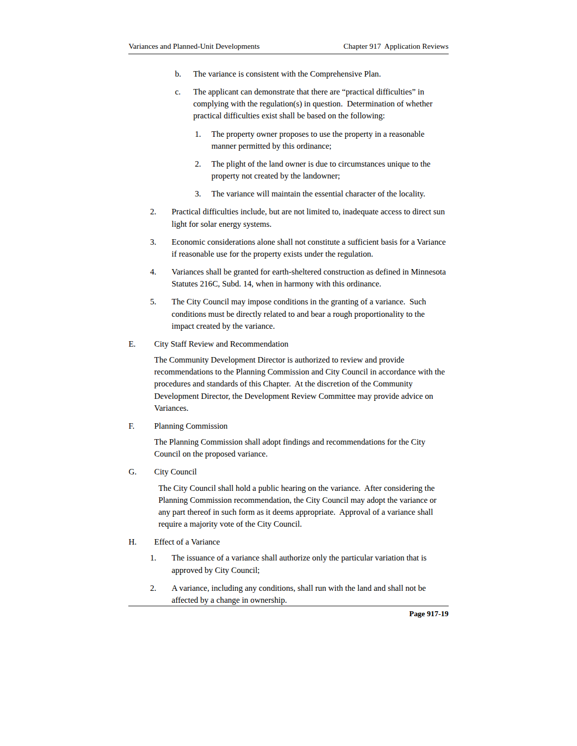Variances and Planned-Unit Developments
Chapter 917 Application Reviews
b.
The variance is consistent with the Comprehensive Plan.
c.
The applicant can demonstrate that there are “practical difficulties” in complying with the regulation(s) in question. Determination of whether practical difficulties exist shall be based on the following:
1.
The property owner proposes to use the property in a reasonable manner permitted by this ordinance;
2.
The plight of the land owner is due to circumstances unique to the property not created by the landowner;
3.
The variance will maintain the essential character of the locality.
2.
Practical difficulties include, but are not limited to, inadequate access to direct sun light for solar energy systems.
3.
Economic considerations alone shall not constitute a sufficient basis for a Variance if reasonable use for the property exists under the regulation.
4.
Variances shall be granted for earth-sheltered construction as defined in Minnesota Statutes 216C, Subd. 14, when in harmony with this ordinance.
5.
The City Council may impose conditions in the granting of a variance. Such conditions must be directly related to and bear a rough proportionality to the impact created by the variance.
E.
City Staff Review and Recommendation
The Community Development Director is authorized to review and provide recommendations to the Planning Commission and City Council in accordance with the procedures and standards of this Chapter. At the discretion of the Community Development Director, the Development Review Committee may provide advice on Variances.
F.
Planning Commission
The Planning Commission shall adopt findings and recommendations for the City Council on the proposed variance.
G.
City Council
The City Council shall hold a public hearing on the variance. After considering the Planning Commission recommendation, the City Council may adopt the variance or any part thereof in such form as it deems appropriate. Approval of a variance shall require a majority vote of the City Council.
H.
Effect of a Variance
1.
The issuance of a variance shall authorize only the particular variation that is approved by City Council;
2.
A variance, including any conditions, shall run with the land and shall not be affected by a change in ownership.
Page 917-19